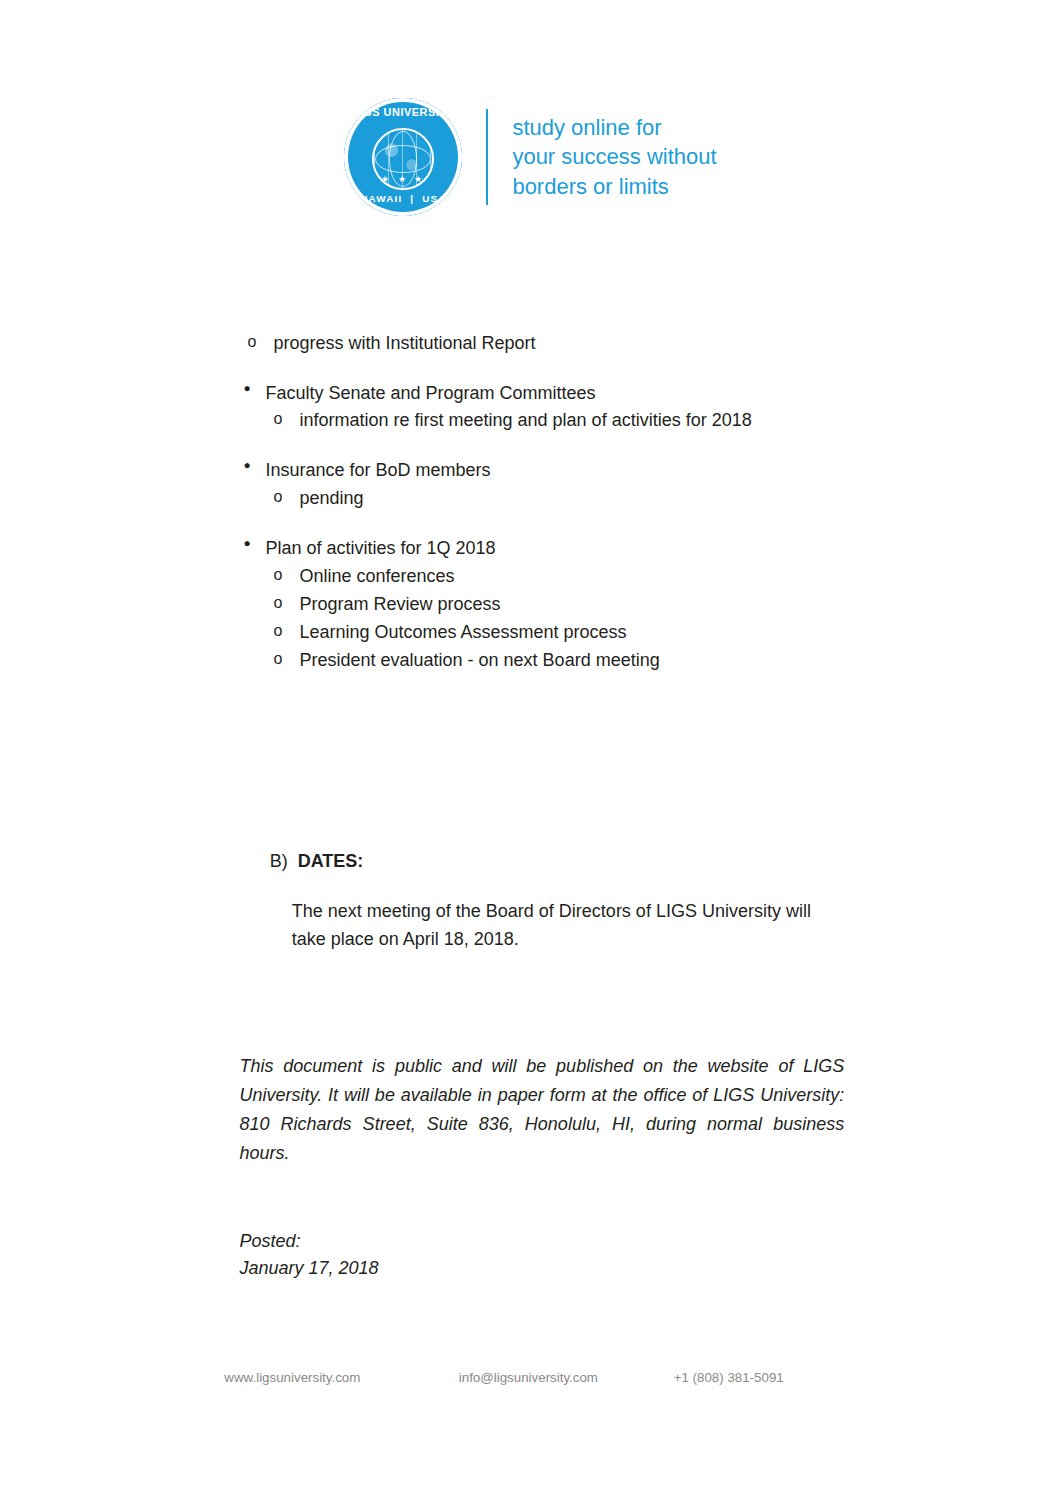LIGS University
★ ★ ★
Hawaii | USA
study online for
your success without
borders or limits
progress with Institutional Report
Faculty Senate and Program Committees
information re first meeting and plan of activities for 2018
Insurance for BoD members
pending
Plan of activities for 1Q 2018
Online conferences
Program Review process
Learning Outcomes Assessment process
President evaluation - on next Board meeting
B) DATES:
The next meeting of the Board of Directors of LIGS University will take place on April 18, 2018.
This document is public and will be published on the website of LIGS University. It will be available in paper form at the office of LIGS University: 810 Richards Street, Suite 836, Honolulu, HI, during normal business hours.
Posted:
January 17, 2018
www.ligsuniversity.com info@ligsuniversity.com +1 (808) 381-5091